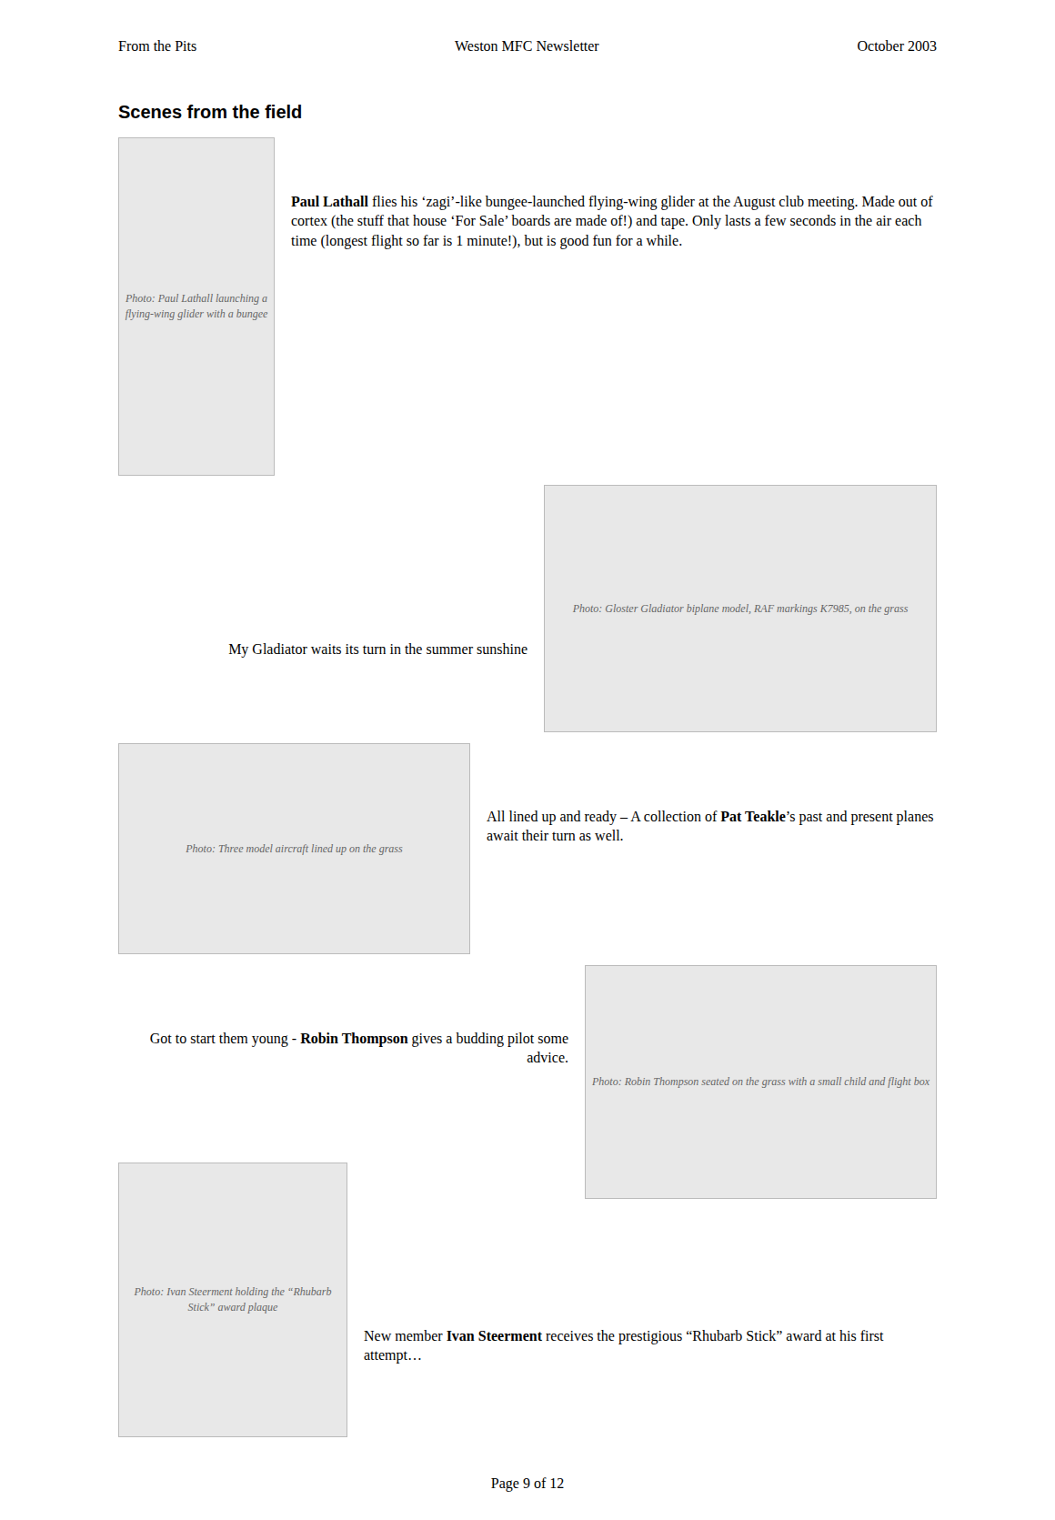From the Pits
Weston MFC Newsletter
October 2003
Scenes from the field
Photo: Paul Lathall launching a flying-wing glider with a bungee
Paul Lathall flies his ‘zagi’-like bungee-launched flying-wing glider at the August club meeting. Made out of cortex (the stuff that house ‘For Sale’ boards are made of!) and tape. Only lasts a few seconds in the air each time (longest flight so far is 1 minute!), but is good fun for a while.
My Gladiator waits its turn in the summer sunshine
Photo: Gloster Gladiator biplane model, RAF markings K7985, on the grass
Photo: Three model aircraft lined up on the grass
All lined up and ready – A collection of Pat Teakle’s past and present planes await their turn as well.
Photo: Robin Thompson seated on the grass with a small child and flight box
Got to start them young - Robin Thompson gives a budding pilot some advice.
Photo: Ivan Steerment holding the “Rhubarb Stick” award plaque
New member Ivan Steerment receives the prestigious “Rhubarb Stick” award at his first attempt…
Page 9 of 12